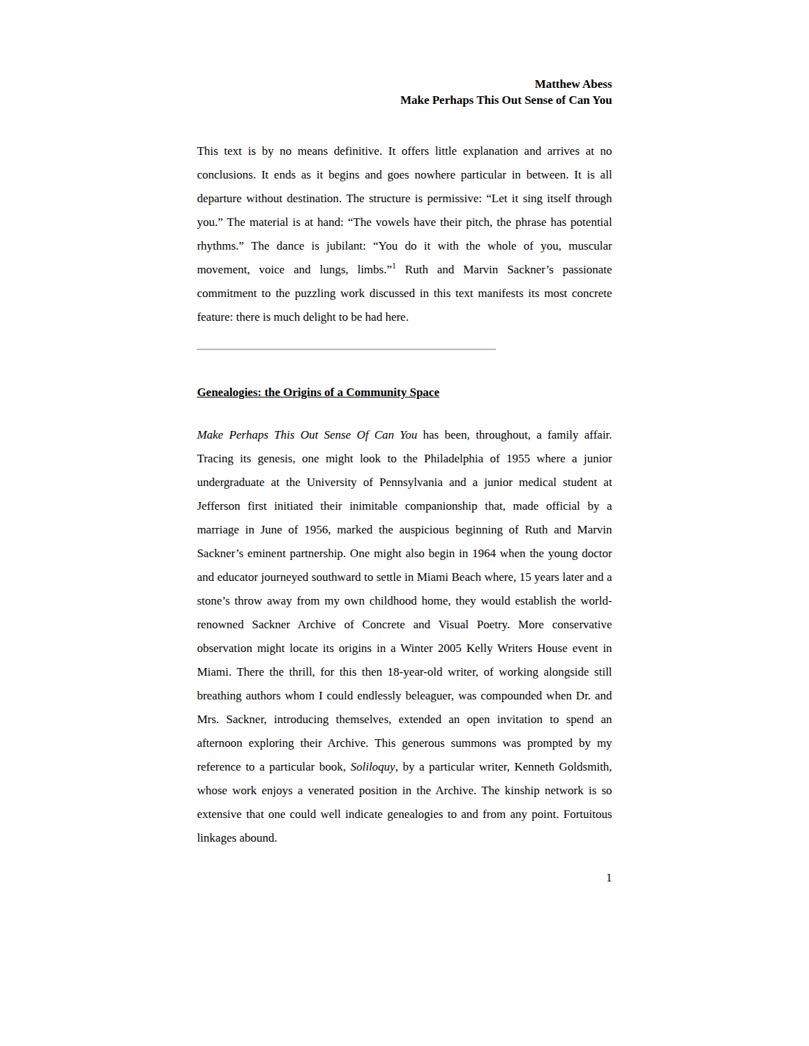Matthew Abess Make Perhaps This Out Sense of Can You
This text is by no means definitive. It offers little explanation and arrives at no conclusions. It ends as it begins and goes nowhere particular in between. It is all departure without destination. The structure is permissive: “Let it sing itself through you.” The material is at hand: “The vowels have their pitch, the phrase has potential rhythms.” The dance is jubilant: “You do it with the whole of you, muscular movement, voice and lungs, limbs.”1 Ruth and Marvin Sackner’s passionate commitment to the puzzling work discussed in this text manifests its most concrete feature: there is much delight to be had here.
Genealogies: the Origins of a Community Space
Make Perhaps This Out Sense Of Can You has been, throughout, a family affair. Tracing its genesis, one might look to the Philadelphia of 1955 where a junior undergraduate at the University of Pennsylvania and a junior medical student at Jefferson first initiated their inimitable companionship that, made official by a marriage in June of 1956, marked the auspicious beginning of Ruth and Marvin Sackner’s eminent partnership. One might also begin in 1964 when the young doctor and educator journeyed southward to settle in Miami Beach where, 15 years later and a stone’s throw away from my own childhood home, they would establish the world-renowned Sackner Archive of Concrete and Visual Poetry. More conservative observation might locate its origins in a Winter 2005 Kelly Writers House event in Miami. There the thrill, for this then 18-year-old writer, of working alongside still breathing authors whom I could endlessly beleaguer, was compounded when Dr. and Mrs. Sackner, introducing themselves, extended an open invitation to spend an afternoon exploring their Archive. This generous summons was prompted by my reference to a particular book, Soliloquy, by a particular writer, Kenneth Goldsmith, whose work enjoys a venerated position in the Archive. The kinship network is so extensive that one could well indicate genealogies to and from any point. Fortuitous linkages abound.
1